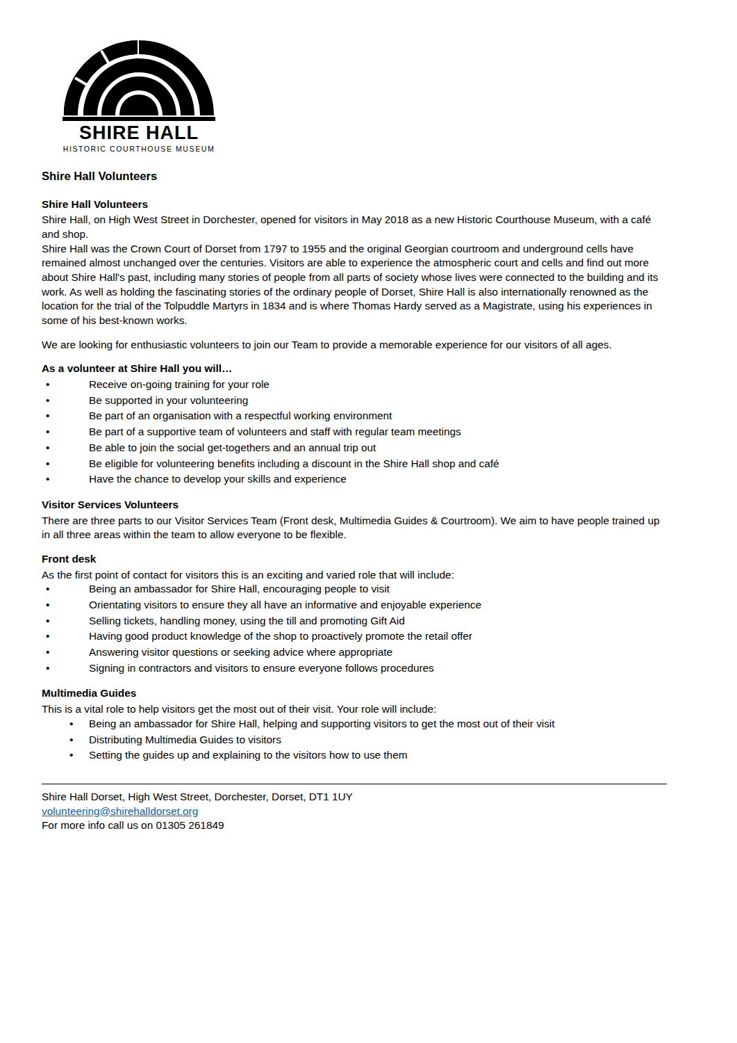SHIRE HALL HISTORIC COURTHOUSE MUSEUM
Shire Hall Volunteers
Shire Hall Volunteers
Shire Hall, on High West Street in Dorchester, opened for visitors in May 2018 as a new Historic Courthouse Museum, with a café and shop.
Shire Hall was the Crown Court of Dorset from 1797 to 1955 and the original Georgian courtroom and underground cells have remained almost unchanged over the centuries. Visitors are able to experience the atmospheric court and cells and find out more about Shire Hall's past, including many stories of people from all parts of society whose lives were connected to the building and its work. As well as holding the fascinating stories of the ordinary people of Dorset, Shire Hall is also internationally renowned as the location for the trial of the Tolpuddle Martyrs in 1834 and is where Thomas Hardy served as a Magistrate, using his experiences in some of his best-known works.
We are looking for enthusiastic volunteers to join our Team to provide a memorable experience for our visitors of all ages.
As a volunteer at Shire Hall you will…
Receive on-going training for your role
Be supported in your volunteering
Be part of an organisation with a respectful working environment
Be part of a supportive team of volunteers and staff with regular team meetings
Be able to join the social get-togethers and an annual trip out
Be eligible for volunteering benefits including a discount in the Shire Hall shop and café
Have the chance to develop your skills and experience
Visitor Services Volunteers
There are three parts to our Visitor Services Team (Front desk, Multimedia Guides & Courtroom). We aim to have people trained up in all three areas within the team to allow everyone to be flexible.
Front desk
As the first point of contact for visitors this is an exciting and varied role that will include:
Being an ambassador for Shire Hall, encouraging people to visit
Orientating visitors to ensure they all have an informative and enjoyable experience
Selling tickets, handling money, using the till and promoting Gift Aid
Having good product knowledge of the shop to proactively promote the retail offer
Answering visitor questions or seeking advice where appropriate
Signing in contractors and visitors to ensure everyone follows procedures
Multimedia Guides
This is a vital role to help visitors get the most out of their visit. Your role will include:
Being an ambassador for Shire Hall, helping and supporting visitors to get the most out of their visit
Distributing Multimedia Guides to visitors
Setting the guides up and explaining to the visitors how to use them
Shire Hall Dorset, High West Street, Dorchester, Dorset, DT1 1UY
volunteering@shirehalldorset.org
For more info call us on 01305 261849